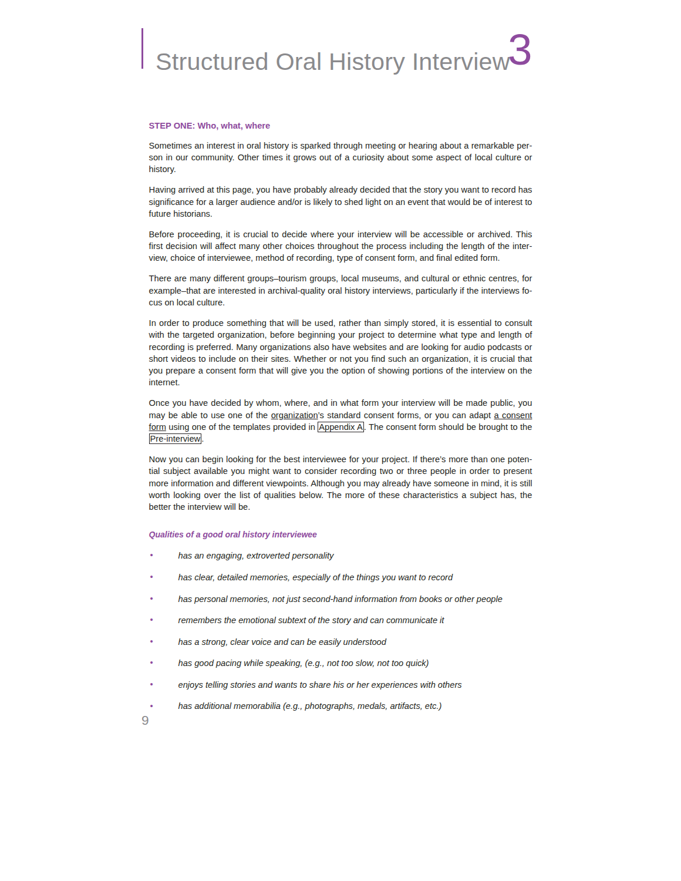Structured Oral History Interview
3
STEP ONE: Who, what, where
Sometimes an interest in oral history is sparked through meeting or hearing about a remarkable person in our community. Other times it grows out of a curiosity about some aspect of local culture or history.
Having arrived at this page, you have probably already decided that the story you want to record has significance for a larger audience and/or is likely to shed light on an event that would be of interest to future historians.
Before proceeding, it is crucial to decide where your interview will be accessible or archived. This first decision will affect many other choices throughout the process including the length of the interview, choice of interviewee, method of recording, type of consent form, and final edited form.
There are many different groups–tourism groups, local museums, and cultural or ethnic centres, for example–that are interested in archival-quality oral history interviews, particularly if the interviews focus on local culture.
In order to produce something that will be used, rather than simply stored, it is essential to consult with the targeted organization, before beginning your project to determine what type and length of recording is preferred. Many organizations also have websites and are looking for audio podcasts or short videos to include on their sites. Whether or not you find such an organization, it is crucial that you prepare a consent form that will give you the option of showing portions of the interview on the internet.
Once you have decided by whom, where, and in what form your interview will be made public, you may be able to use one of the organization’s standard consent forms, or you can adapt a consent form using one of the templates provided in Appendix A. The consent form should be brought to the Pre-interview.
Now you can begin looking for the best interviewee for your project. If there’s more than one potential subject available you might want to consider recording two or three people in order to present more information and different viewpoints. Although you may already have someone in mind, it is still worth looking over the list of qualities below. The more of these characteristics a subject has, the better the interview will be.
Qualities of a good oral history interviewee
has an engaging, extroverted personality
has clear, detailed memories, especially of the things you want to record
has personal memories, not just second-hand information from books or other people
remembers the emotional subtext of the story and can communicate it
has a strong, clear voice and can be easily understood
has good pacing while speaking, (e.g., not too slow, not too quick)
enjoys telling stories and wants to share his or her experiences with others
has additional memorabilia (e.g., photographs, medals, artifacts, etc.)
9